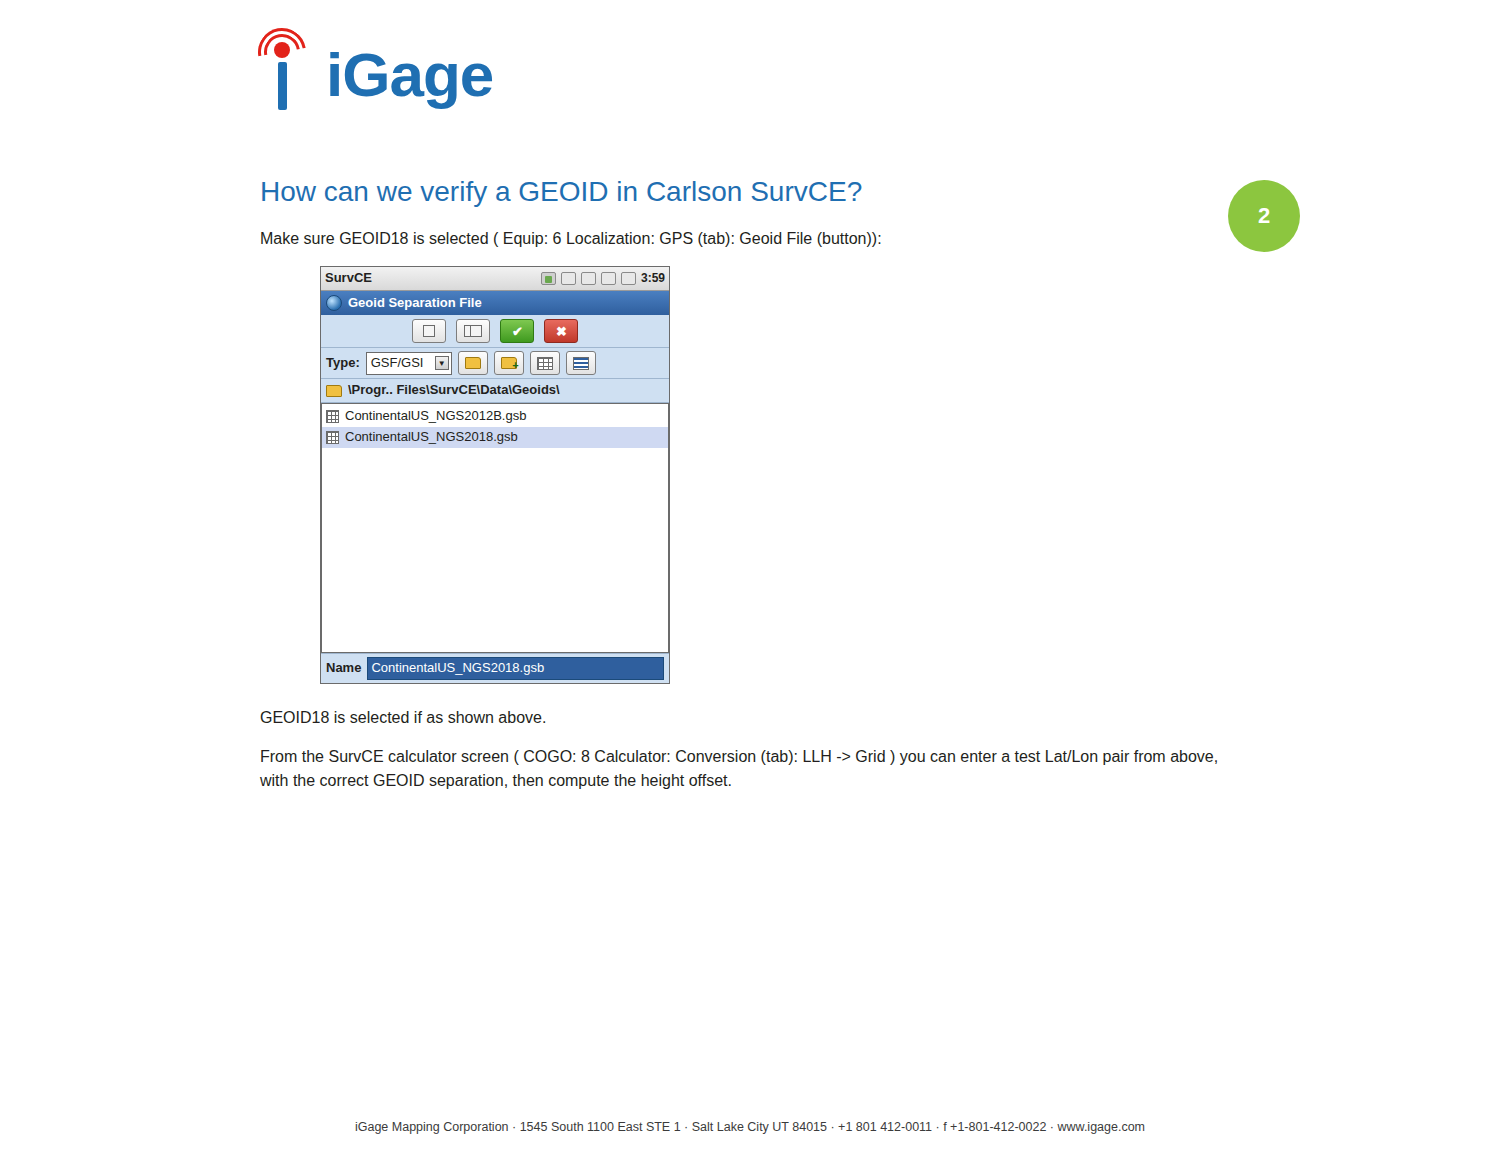iGage
2
How can we verify a GEOID in Carlson SurvCE?
Make sure GEOID18 is selected ( Equip: 6 Localization: GPS (tab): Geoid File (button)):
SurvCE 3:59
Geoid Separation File
✔ ✖
Type: GSF/GSI▼
\Progr.. Files\SurvCE\Data\Geoids\
ContinentalUS_NGS2012B.gsb
ContinentalUS_NGS2018.gsb
Name ContinentalUS_NGS2018.gsb
GEOID18 is selected if as shown above.
From the SurvCE calculator screen ( COGO: 8 Calculator: Conversion (tab): LLH -> Grid ) you can enter a test Lat/Lon pair from above, with the correct GEOID separation, then compute the height offset.
iGage Mapping Corporation · 1545 South 1100 East STE 1 · Salt Lake City UT 84015 · +1 801 412-0011 · f +1-801-412-0022 · www.igage.com